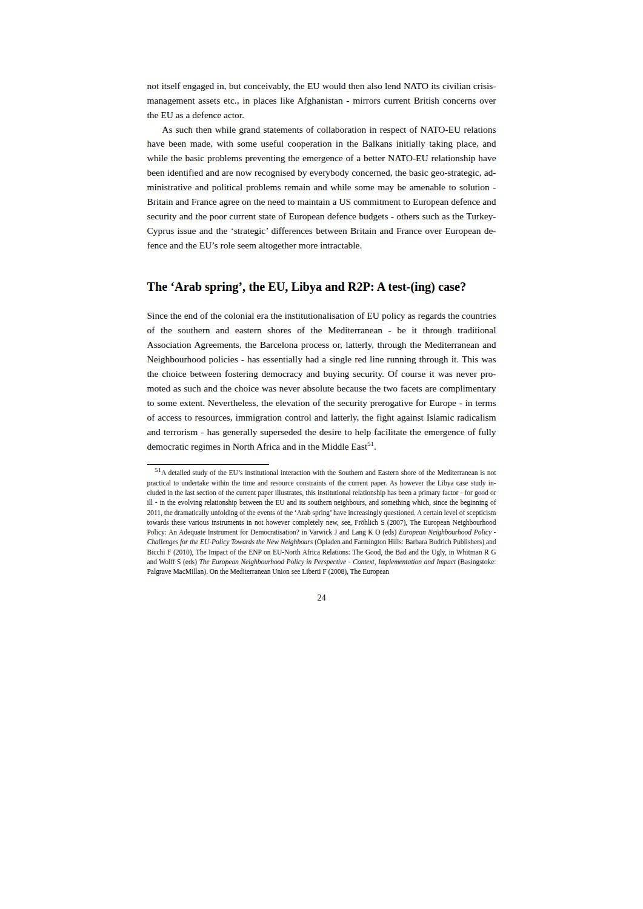not itself engaged in, but conceivably, the EU would then also lend NATO its civilian crisis-management assets etc., in places like Afghanistan - mirrors current British concerns over the EU as a defence actor.
As such then while grand statements of collaboration in respect of NATO-EU relations have been made, with some useful cooperation in the Balkans initially taking place, and while the basic problems preventing the emergence of a better NATO-EU relationship have been identified and are now recognised by everybody concerned, the basic geo-strategic, administrative and political problems remain and while some may be amenable to solution - Britain and France agree on the need to maintain a US commitment to European defence and security and the poor current state of European defence budgets - others such as the Turkey-Cyprus issue and the ‘strategic’ differences between Britain and France over European defence and the EU’s role seem altogether more intractable.
The ‘Arab spring’, the EU, Libya and R2P: A test-(ing) case?
Since the end of the colonial era the institutionalisation of EU policy as regards the countries of the southern and eastern shores of the Mediterranean - be it through traditional Association Agreements, the Barcelona process or, latterly, through the Mediterranean and Neighbourhood policies - has essentially had a single red line running through it. This was the choice between fostering democracy and buying security. Of course it was never promoted as such and the choice was never absolute because the two facets are complimentary to some extent. Nevertheless, the elevation of the security prerogative for Europe - in terms of access to resources, immigration control and latterly, the fight against Islamic radicalism and terrorism - has generally superseded the desire to help facilitate the emergence of fully democratic regimes in North Africa and in the Middle East51.
51 A detailed study of the EU’s institutional interaction with the Southern and Eastern shore of the Mediterranean is not practical to undertake within the time and resource constraints of the current paper. As however the Libya case study included in the last section of the current paper illustrates, this institutional relationship has been a primary factor - for good or ill - in the evolving relationship between the EU and its southern neighbours, and something which, since the beginning of 2011, the dramatically unfolding of the events of the ‘Arab spring’ have increasingly questioned. A certain level of scepticism towards these various instruments in not however completely new, see, Fröhlich S (2007), The European Neighbourhood Policy: An Adequate Instrument for Democratisation? in Varwick J and Lang K O (eds) European Neighbourhood Policy - Challenges for the EU-Policy Towards the New Neighbours (Opladen and Farmington Hills: Barbara Budrich Publishers) and Bicchi F (2010), The Impact of the ENP on EU-North Africa Relations: The Good, the Bad and the Ugly, in Whitman R G and Wolff S (eds) The European Neighbourhood Policy in Perspective - Context, Implementation and Impact (Basingstoke: Palgrave MacMillan). On the Mediterranean Union see Liberti F (2008), The European
24